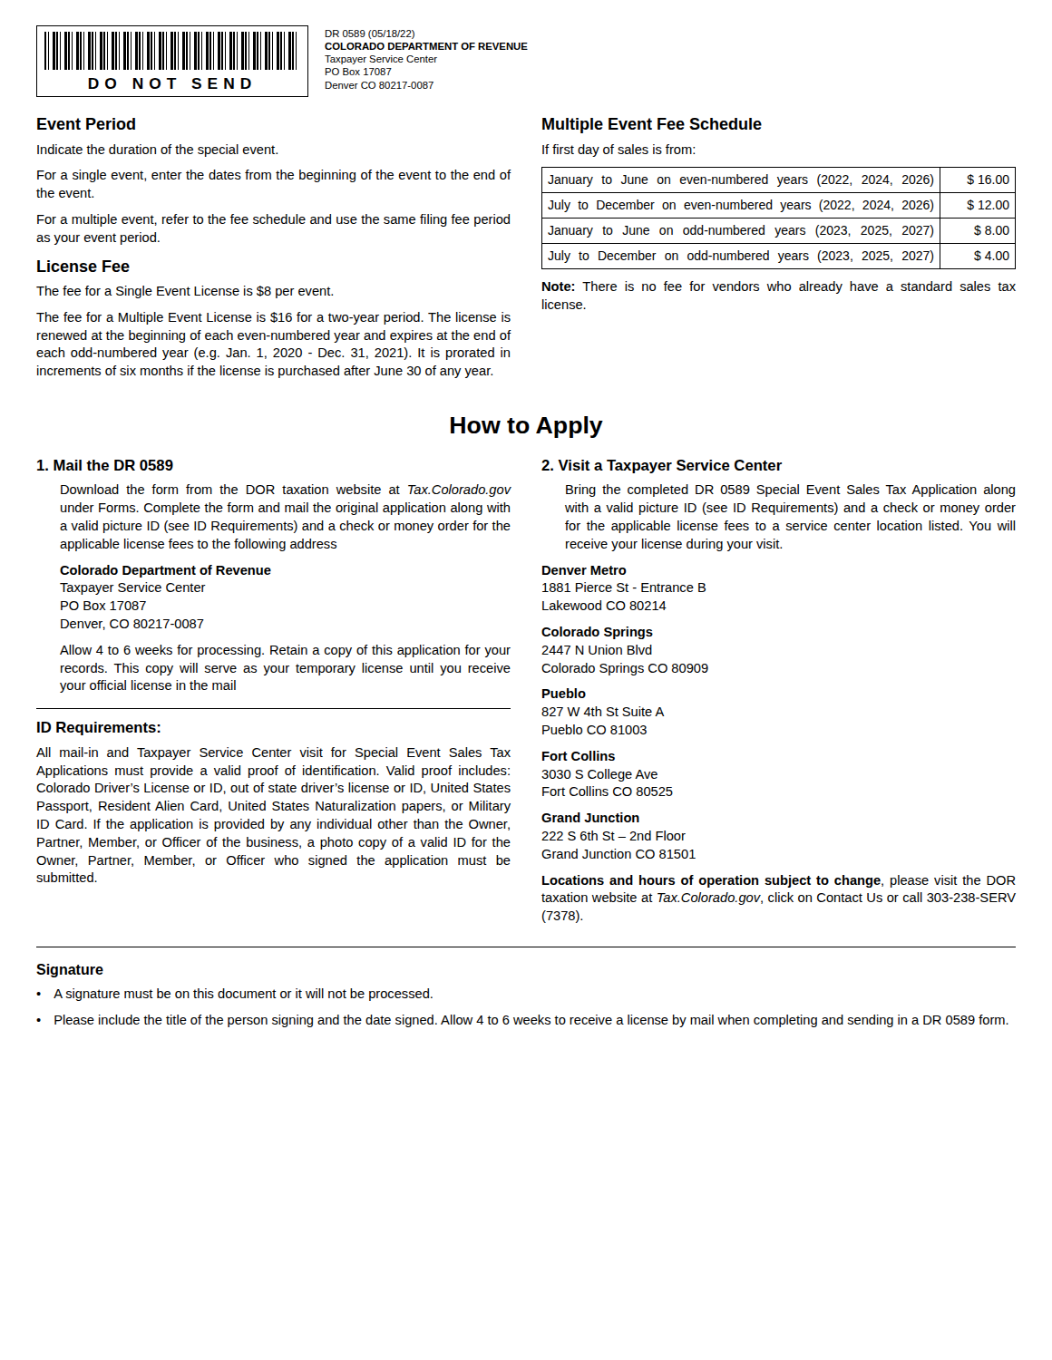DO NOT SEND
DR 0589 (05/18/22)
Colorado Department of Revenue
Taxpayer Service Center
PO Box 17087
Denver CO 80217-0087
Event Period
Indicate the duration of the special event.
For a single event, enter the dates from the beginning of the event to the end of the event.
For a multiple event, refer to the fee schedule and use the same filing fee period as your event period.
License Fee
The fee for a Single Event License is $8 per event.
The fee for a Multiple Event License is $16 for a two-year period. The license is renewed at the beginning of each even-numbered year and expires at the end of each odd-numbered year (e.g. Jan. 1, 2020 - Dec. 31, 2021). It is prorated in increments of six months if the license is purchased after June 30 of any year.
Multiple Event Fee Schedule
If first day of sales is from:
| January to June on even-numbered years (2022, 2024, 2026) | $ 16.00 |
| July to December on even-numbered years (2022, 2024, 2026) | $ 12.00 |
| January to June on odd-numbered years (2023, 2025, 2027) | $ 8.00 |
| July to December on odd-numbered years (2023, 2025, 2027) | $ 4.00 |
Note: There is no fee for vendors who already have a standard sales tax license.
How to Apply
1. Mail the DR 0589
Download the form from the DOR taxation website at Tax.Colorado.gov under Forms. Complete the form and mail the original application along with a valid picture ID (see ID Requirements) and a check or money order for the applicable license fees to the following address
Colorado Department of Revenue Taxpayer Service Center
PO Box 17087
Denver, CO 80217-0087
Allow 4 to 6 weeks for processing. Retain a copy of this application for your records. This copy will serve as your temporary license until you receive your official license in the mail
ID Requirements:
All mail-in and Taxpayer Service Center visit for Special Event Sales Tax Applications must provide a valid proof of identification. Valid proof includes: Colorado Driver’s License or ID, out of state driver’s license or ID, United States Passport, Resident Alien Card, United States Naturalization papers, or Military ID Card. If the application is provided by any individual other than the Owner, Partner, Member, or Officer of the business, a photo copy of a valid ID for the Owner, Partner, Member, or Officer who signed the application must be submitted.
2. Visit a Taxpayer Service Center
Bring the completed DR 0589 Special Event Sales Tax Application along with a valid picture ID (see ID Requirements) and a check or money order for the applicable license fees to a service center location listed. You will receive your license during your visit.
Denver Metro 1881 Pierce St - Entrance B
Lakewood CO 80214
Colorado Springs 2447 N Union Blvd
Colorado Springs CO 80909
Pueblo 827 W 4th St Suite A
Pueblo CO 81003
Fort Collins 3030 S College Ave
Fort Collins CO 80525
Grand Junction 222 S 6th St – 2nd Floor
Grand Junction CO 81501
Locations and hours of operation subject to change, please visit the DOR taxation website at Tax.Colorado.gov, click on Contact Us or call 303-238-SERV (7378).
Signature
•A signature must be on this document or it will not be processed.
•Please include the title of the person signing and the date signed. Allow 4 to 6 weeks to receive a license by mail when completing and sending in a DR 0589 form.